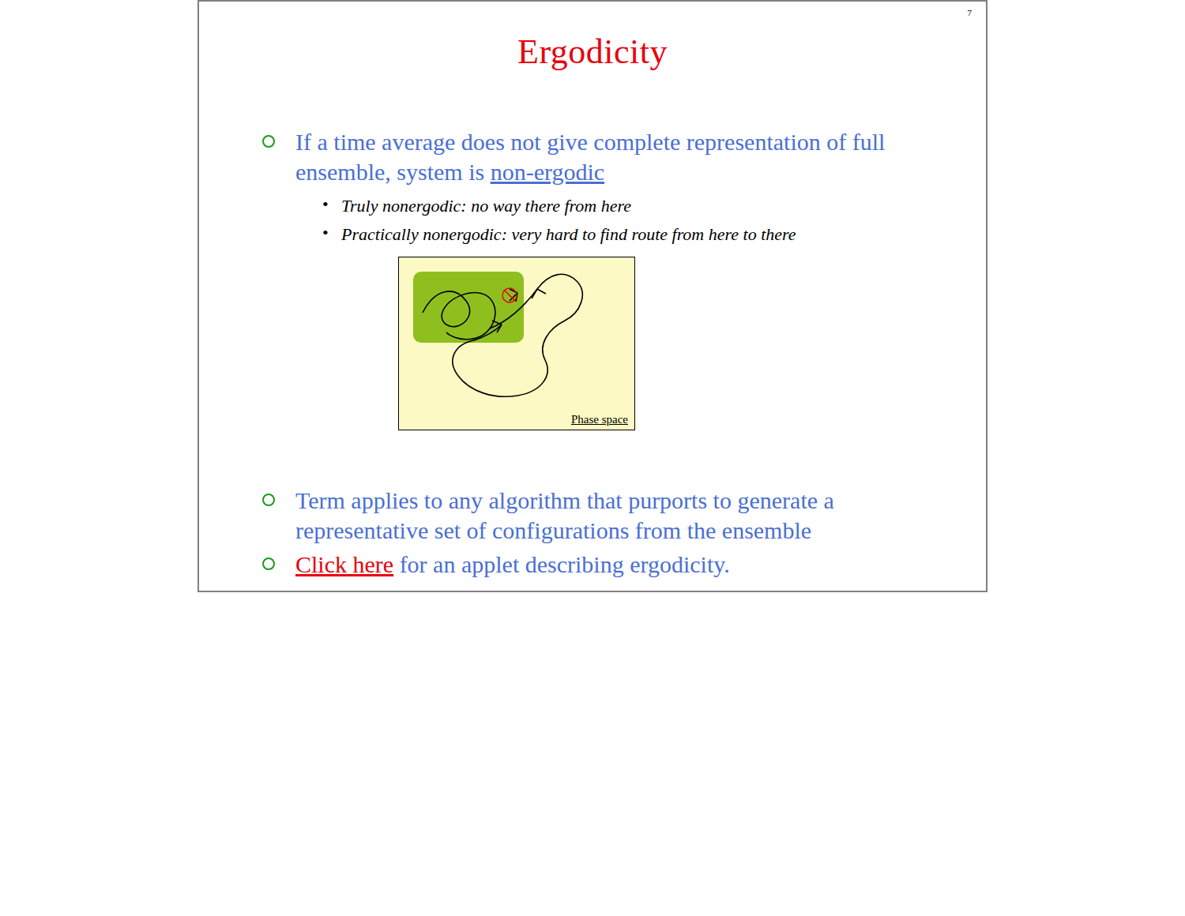7
Ergodicity
If a time average does not give complete representation of full ensemble, system is non-ergodic
Truly nonergodic: no way there from here
Practically nonergodic: very hard to find route from here to there
Phase space
Term applies to any algorithm that purports to generate a representative set of configurations from the ensemble
Click here for an applet describing ergodicity.